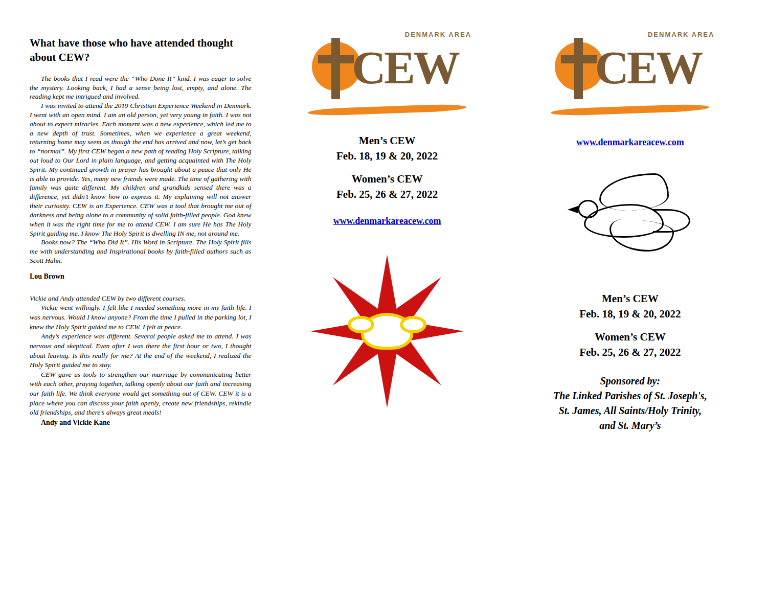What have those who have attended thought about CEW?
The books that I read were the “Who Done It” kind. I was eager to solve the mystery. Looking back, I had a sense being lost, empty, and alone. The reading kept me intrigued and involved.
I was invited to attend the 2019 Christian Experience Weekend in Denmark. I went with an open mind. I am an old person, yet very young in faith. I was not about to expect miracles. Each moment was a new experience, which led me to a new depth of trust. Sometimes, when we experience a great weekend, returning home may seem as though the end has arrived and now, let’s get back to “normal”. My first CEW began a new path of reading Holy Scripture, talking out loud to Our Lord in plain language, and getting acquainted with The Holy Spirit. My continued growth in prayer has brought about a peace that only He is able to provide. Yes, many new friends were made. The time of gathering with family was quite different. My children and grandkids sensed there was a difference, yet didn’t know how to express it. My explaining will not answer their curiosity. CEW is an Experience. CEW was a tool that brought me out of darkness and being alone to a community of solid faith-filled people. God knew when it was the right time for me to attend CEW. I am sure He has The Holy Spirit guiding me. I know The Holy Spirit is dwelling IN me, not around me.
Books now? The “Who Did It”. His Word in Scripture. The Holy Spirit fills me with understanding and Inspirational books by faith-filled authors such as Scott Hahn.
Lou Brown
Vickie and Andy attended CEW by two different courses.
Vickie went willingly. I felt like I needed something more in my faith life. I was nervous. Would I know anyone? From the time I pulled in the parking lot, I knew the Holy Spirit guided me to CEW. I felt at peace.
Andy’s experience was different. Several people asked me to attend. I was nervous and skeptical. Even after I was there the first hour or two, I thought about leaving. Is this really for me? At the end of the weekend, I realized the Holy Spirit guided me to stay.
CEW gave us tools to strengthen our marriage by communicating better with each other, praying together, talking openly about our faith and increasing our faith life. We think everyone would get something out of CEW. CEW it is a place where you can discuss your faith openly, create new friendships, rekindle old friendships, and there’s always great meals!
Andy and Vickie Kane
DENMARK AREA CEW
Men’s CEW
Feb. 18, 19 & 20, 2022 Women’s CEW
Feb. 25, 26 & 27, 2022
www.denmarkareacew.com
DENMARK AREA CEW
www.denmarkareacew.com
Men’s CEW
Feb. 18, 19 & 20, 2022 Women’s CEW
Feb. 25, 26 & 27, 2022
Sponsored by:
The Linked Parishes of St. Joseph's,
St. James, All Saints/Holy Trinity,
and St. Mary’s